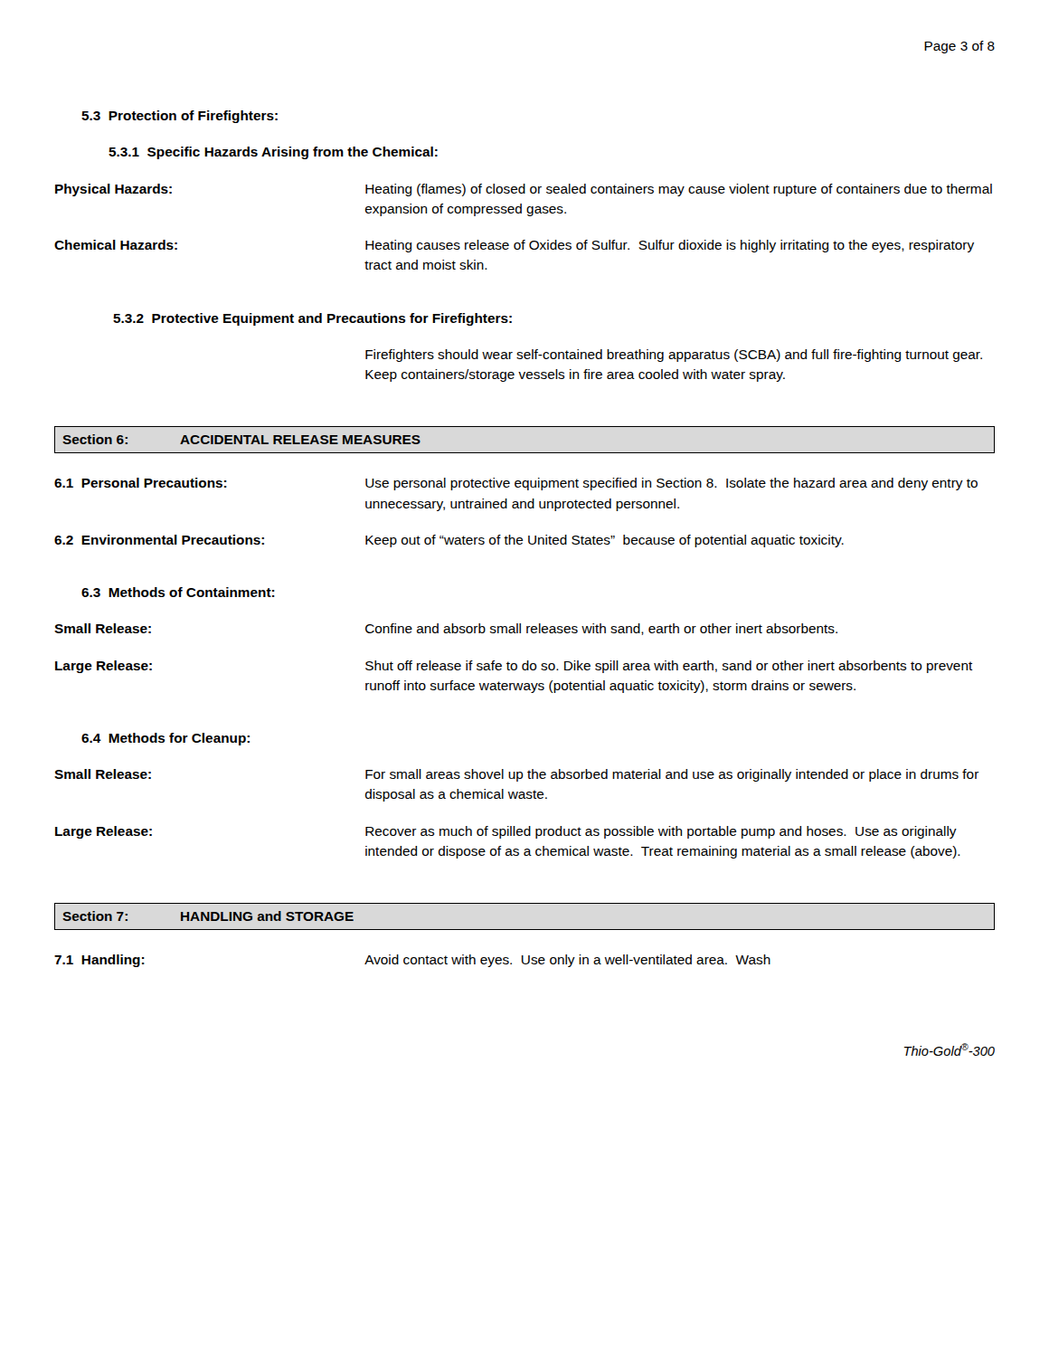Page 3 of 8
5.3 Protection of Firefighters:
5.3.1 Specific Hazards Arising from the Chemical:
| Physical Hazards: | Heating (flames) of closed or sealed containers may cause violent rupture of containers due to thermal expansion of compressed gases. |
| Chemical Hazards: | Heating causes release of Oxides of Sulfur. Sulfur dioxide is highly irritating to the eyes, respiratory tract and moist skin. |
5.3.2 Protective Equipment and Precautions for Firefighters:
| | Firefighters should wear self-contained breathing apparatus (SCBA) and full fire-fighting turnout gear. Keep containers/storage vessels in fire area cooled with water spray. |
Section 6: ACCIDENTAL RELEASE MEASURES
| 6.1 Personal Precautions: | Use personal protective equipment specified in Section 8. Isolate the hazard area and deny entry to unnecessary, untrained and unprotected personnel. |
| 6.2 Environmental Precautions: | Keep out of “waters of the United States” because of potential aquatic toxicity. |
6.3 Methods of Containment:
| Small Release: | Confine and absorb small releases with sand, earth or other inert absorbents. |
| Large Release: | Shut off release if safe to do so. Dike spill area with earth, sand or other inert absorbents to prevent runoff into surface waterways (potential aquatic toxicity), storm drains or sewers. |
6.4 Methods for Cleanup:
| Small Release: | For small areas shovel up the absorbed material and use as originally intended or place in drums for disposal as a chemical waste. |
| Large Release: | Recover as much of spilled product as possible with portable pump and hoses. Use as originally intended or dispose of as a chemical waste. Treat remaining material as a small release (above). |
Section 7: HANDLING and STORAGE
| 7.1 Handling: | Avoid contact with eyes. Use only in a well-ventilated area. Wash |
Thio-Gold®-300